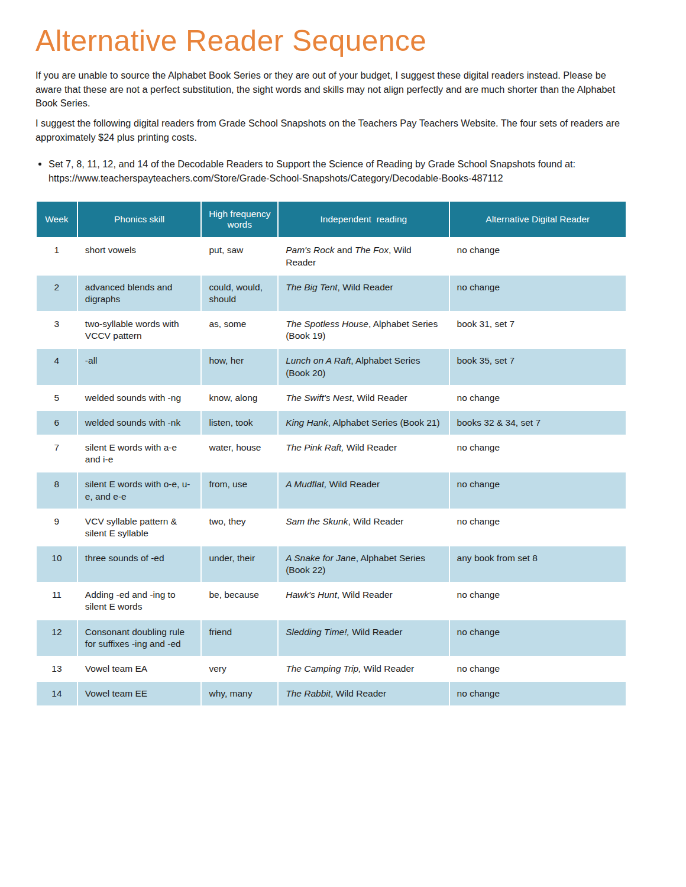Alternative Reader Sequence
If you are unable to source the Alphabet Book Series or they are out of your budget, I suggest these digital readers instead. Please be aware that these are not a perfect substitution, the sight words and skills may not align perfectly and are much shorter than the Alphabet Book Series.
I suggest the following digital readers from Grade School Snapshots on the Teachers Pay Teachers Website. The four sets of readers are approximately $24 plus printing costs.
Set 7, 8, 11, 12, and 14 of the Decodable Readers to Support the Science of Reading by Grade School Snapshots found at: https://www.teacherspayteachers.com/Store/Grade-School-Snapshots/Category/Decodable-Books-487112
| Week | Phonics skill | High frequency words | Independent reading | Alternative Digital Reader |
| --- | --- | --- | --- | --- |
| 1 | short vowels | put, saw | Pam's Rock and The Fox , Wild Reader | no change |
| 2 | advanced blends and digraphs | could, would, should | The Big Tent , Wild Reader | no change |
| 3 | two-syllable words with VCCV pattern | as, some | The Spotless House , Alphabet Series (Book 19) | book 31, set 7 |
| 4 | -all | how, her | Lunch on A Raft , Alphabet Series (Book 20) | book 35, set 7 |
| 5 | welded sounds with -ng | know, along | The Swift's Nest , Wild Reader | no change |
| 6 | welded sounds with -nk | listen, took | King Hank , Alphabet Series (Book 21) | books 32 & 34, set 7 |
| 7 | silent E words with a-e and i-e | water, house | The Pink Raft, Wild Reader | no change |
| 8 | silent E words with o-e, u-e, and e-e | from, use | A Mudflat, Wild Reader | no change |
| 9 | VCV syllable pattern & silent E syllable | two, they | Sam the Skunk , Wild Reader | no change |
| 10 | three sounds of -ed | under, their | A Snake for Jane , Alphabet Series (Book 22) | any book from set 8 |
| 11 | Adding -ed and -ing to silent E words | be, because | Hawk's Hunt , Wild Reader | no change |
| 12 | Consonant doubling rule for suffixes -ing and -ed | friend | Sledding Time!, Wild Reader | no change |
| 13 | Vowel team EA | very | The Camping Trip, Wild Reader | no change |
| 14 | Vowel team EE | why, many | The Rabbit , Wild Reader | no change |